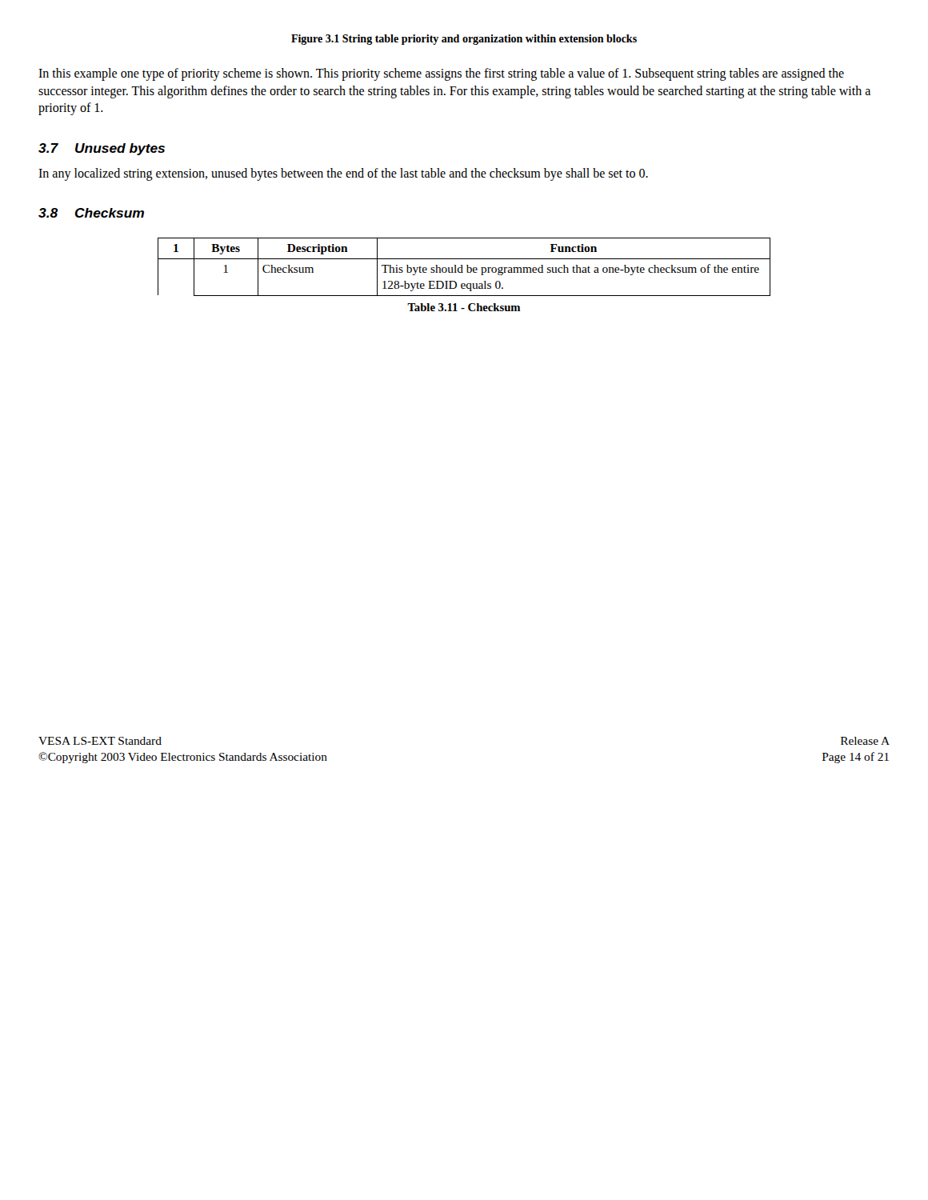Figure 3.1 String table priority and organization within extension blocks
In this example one type of priority scheme is shown. This priority scheme assigns the first string table a value of 1. Subsequent string tables are assigned the successor integer. This algorithm defines the order to search the string tables in. For this example, string tables would be searched starting at the string table with a priority of 1.
3.7 Unused bytes
In any localized string extension, unused bytes between the end of the last table and the checksum bye shall be set to 0.
3.8 Checksum
| 1 | Bytes | Description | Function |
| --- | --- | --- | --- |
| | 1 | Checksum | This byte should be programmed such that a one-byte checksum of the entire 128-byte EDID equals 0. |
Table 3.11 - Checksum
VESA LS-EXT Standard Release A
©Copyright 2003 Video Electronics Standards Association Page 14 of 21